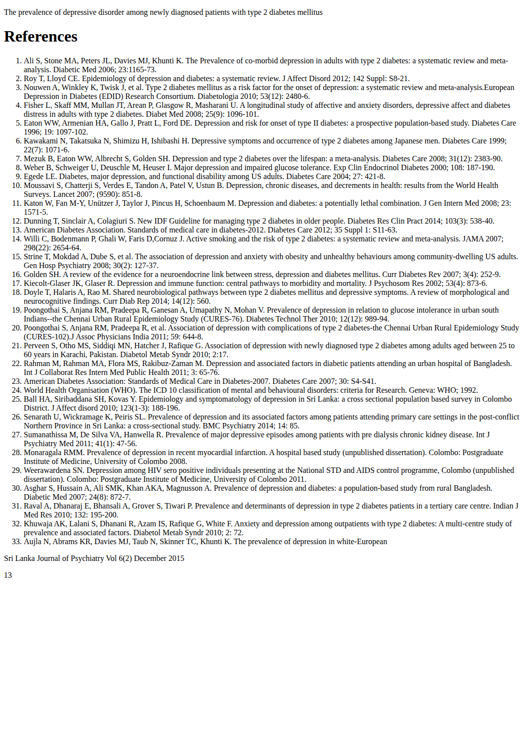The prevalence of depressive disorder among newly diagnosed patients with type 2 diabetes mellitus
References
Ali S, Stone MA, Peters JL, Davies MJ, Khunti K. The Prevalence of co-morbid depression in adults with type 2 diabetes: a systematic review and meta-analysis. Diabetic Med 2006; 23:1165-73.
Roy T, Lloyd CE. Epidemiology of depression and diabetes: a systematic review. J Affect Disord 2012; 142 Suppl: S8-21.
Nouwen A, Winkley K, Twisk J, et al. Type 2 diabetes mellitus as a risk factor for the onset of depression: a systematic review and meta-analysis.European Depression in Diabetes (EDID) Research Consortium. Diabetologia 2010; 53(12): 2480-6.
Fisher L, Skaff MM, Mullan JT, Arean P, Glasgow R, Masharani U. A longitudinal study of affective and anxiety disorders, depressive affect and diabetes distress in adults with type 2 diabetes. Diabet Med 2008; 25(9): 1096-101.
Eaton WW, Armenian HA, Gallo J, Pratt L, Ford DE. Depression and risk for onset of type II diabetes: a prospective population-based study. Diabetes Care 1996; 19: 1097-102.
Kawakami N, Takatsuka N, Shimizu H, Ishibashi H. Depressive symptoms and occurrence of type 2 diabetes among Japanese men. Diabetes Care 1999; 22(7): 1071-6.
Mezuk B, Eaton WW, Albrecht S, Golden SH. Depression and type 2 diabetes over the lifespan: a meta-analysis. Diabetes Care 2008; 31(12): 2383-90.
Weber B, Schweiger U, Deuschle M, Heuser I. Major depression and impaired glucose tolerance. Exp Clin Endocrinol Diabetes 2000; 108: 187-190.
Egede LE. Diabetes, major depression, and functional disability among US adults. Diabetes Care 2004; 27: 421-8.
Moussavi S, Chatterji S, Verdes E, Tandon A, Patel V, Ustun B. Depression, chronic diseases, and decrements in health: results from the World Health Surveys. Lancet 2007; (9590): 851-8.
Katon W, Fan M-Y, Unützer J, Taylor J, Pincus H, Schoenbaum M. Depression and diabetes: a potentially lethal combination. J Gen Intern Med 2008; 23: 1571-5.
Dunning T, Sinclair A, Colagiuri S. New IDF Guideline for managing type 2 diabetes in older people. Diabetes Res Clin Pract 2014; 103(3): 538-40.
American Diabetes Association. Standards of medical care in diabetes-2012. Diabetes Care 2012; 35 Suppl 1: S11-63.
Willi C, Bodenmann P, Ghali W, Faris D,Cornuz J. Active smoking and the risk of type 2 diabetes: a systematic review and meta-analysis. JAMA 2007; 298(22): 2654-64.
Strine T, Mokdad A, Dube S, et al. The association of depression and anxiety with obesity and unhealthy behaviours among community-dwelling US adults. Gen Hosp Psychiatry 2008; 30(2): 127-37.
Golden SH. A review of the evidence for a neuroendocrine link between stress, depression and diabetes mellitus. Curr Diabetes Rev 2007; 3(4): 252-9.
Kiecolt-Glaser JK, Glaser R. Depression and immune function: central pathways to morbidity and mortality. J Psychosom Res 2002; 53(4): 873-6.
Doyle T, Halaris A, Rao M. Shared neurobiological pathways between type 2 diabetes mellitus and depressive symptoms. A review of morphological and neurocognitive findings. Curr Diab Rep 2014; 14(12): 560.
Poongothai S, Anjana RM, Pradeepa R, Ganesan A, Umapathy N, Mohan V. Prevalence of depression in relation to glucose intolerance in urban south Indians--the Chennai Urban Rural Epidemiology Study (CURES-76). Diabetes Technol Ther 2010; 12(12): 989-94.
Poongothai S, Anjana RM, Pradeepa R, et al. Association of depression with complications of type 2 diabetes-the Chennai Urban Rural Epidemiology Study (CURES-102).J Assoc Physicians India 2011; 59: 644-8.
Perveen S, Otho MS, Siddiqi MN, Hatcher J, Rafique G. Association of depression with newly diagnosed type 2 diabetes among adults aged between 25 to 60 years in Karachi, Pakistan. Diabetol Metab Syndr 2010; 2:17.
Rahman M, Rahman MA, Flora MS, Rakibuz-Zaman M. Depression and associated factors in diabetic patients attending an urban hospital of Bangladesh. Int J Collaborat Res Intern Med Public Health 2011; 3: 65-76.
American Diabetes Association: Standards of Medical Care in Diabetes-2007. Diabetes Care 2007; 30: S4-S41.
World Health Organisation (WHO). The ICD 10 classification of mental and behavioural disorders: criteria for Research. Geneva: WHO; 1992.
Ball HA, Siribaddana SH, Kovas Y. Epidemiology and symptomatology of depression in Sri Lanka: a cross sectional population based survey in Colombo District. J Affect disord 2010; 123(1-3): 188-196.
Senarath U, Wickramage K, Peiris SL. Prevalence of depression and its associated factors among patients attending primary care settings in the post-conflict Northern Province in Sri Lanka: a cross-sectional study. BMC Psychiatry 2014; 14: 85.
Sumanathissa M, De Silva VA, Hanwella R. Prevalence of major depressive episodes among patients with pre dialysis chronic kidney disease. Int J Psychiatry Med 2011; 41(1): 47-56.
Monaragala RMM. Prevalence of depression in recent myocardial infarction. A hospital based study (unpublished dissertation). Colombo: Postgraduate Institute of Medicine, University of Colombo 2008.
Weerawardena SN. Depression among HIV sero positive individuals presenting at the National STD and AIDS control programme, Colombo (unpublished dissertation). Colombo: Postgraduate Institute of Medicine, University of Colombo 2011.
Asghar S, Hussain A, Ali SMK, Khan AKA, Magnusson A. Prevalence of depression and diabetes: a population-based study from rural Bangladesh. Diabetic Med 2007; 24(8): 872-7.
Raval A, Dhanaraj E, Bhansali A, Grover S, Tiwari P. Prevalence and determinants of depression in type 2 diabetes patients in a tertiary care centre. Indian J Med Res 2010; 132: 195-200.
Khuwaja AK, Lalani S, Dhanani R, Azam IS, Rafique G, White F. Anxiety and depression among outpatients with type 2 diabetes: A multi-centre study of prevalence and associated factors. Diabetol Metab Syndr 2010; 2: 72.
Aujla N, Abrams KR, Davies MJ, Taub N, Skinner TC, Khunti K. The prevalence of depression in white-European
Sri Lanka Journal of Psychiatry Vol 6(2) December 2015
13